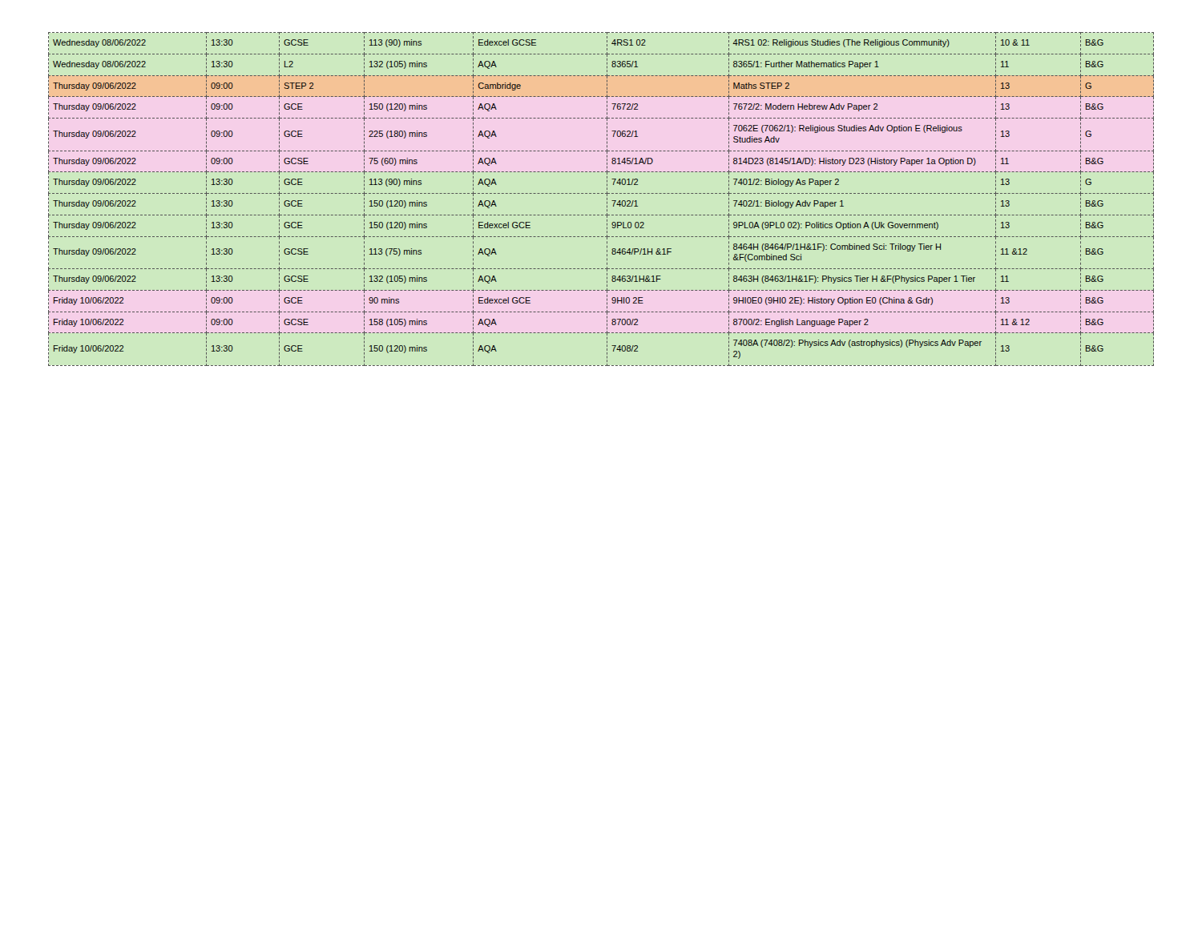| Wednesday 08/06/2022 | 13:30 | GCSE | 113 (90) mins | Edexcel GCSE | 4RS1 02 | 4RS1 02: Religious Studies (The Religious Community) | 10 & 11 | B&G |
| Wednesday 08/06/2022 | 13:30 | L2 | 132 (105) mins | AQA | 8365/1 | 8365/1: Further Mathematics Paper 1 | 11 | B&G |
| Thursday 09/06/2022 | 09:00 | STEP 2 | | Cambridge | | Maths STEP 2 | 13 | G |
| Thursday 09/06/2022 | 09:00 | GCE | 150 (120) mins | AQA | 7672/2 | 7672/2: Modern Hebrew Adv Paper 2 | 13 | B&G |
| Thursday 09/06/2022 | 09:00 | GCE | 225 (180) mins | AQA | 7062/1 | 7062E (7062/1): Religious Studies Adv Option E (Religious Studies Adv | 13 | G |
| Thursday 09/06/2022 | 09:00 | GCSE | 75 (60) mins | AQA | 8145/1A/D | 814D23 (8145/1A/D): History D23 (History Paper 1a Option D) | 11 | B&G |
| Thursday 09/06/2022 | 13:30 | GCE | 113 (90) mins | AQA | 7401/2 | 7401/2: Biology As Paper 2 | 13 | G |
| Thursday 09/06/2022 | 13:30 | GCE | 150 (120) mins | AQA | 7402/1 | 7402/1: Biology Adv Paper 1 | 13 | B&G |
| Thursday 09/06/2022 | 13:30 | GCE | 150 (120) mins | Edexcel GCE | 9PL0 02 | 9PL0A (9PL0 02): Politics Option A (Uk Government) | 13 | B&G |
| Thursday 09/06/2022 | 13:30 | GCSE | 113 (75) mins | AQA | 8464/P/1H &1F | 8464H (8464/P/1H&1F): Combined Sci: Trilogy Tier H &F(Combined Sci | 11 &12 | B&G |
| Thursday 09/06/2022 | 13:30 | GCSE | 132 (105) mins | AQA | 8463/1H&1F | 8463H (8463/1H&1F): Physics Tier H &F(Physics Paper 1 Tier | 11 | B&G |
| Friday 10/06/2022 | 09:00 | GCE | 90 mins | Edexcel GCE | 9HI0 2E | 9HI0E0 (9HI0 2E): History Option E0 (China & Gdr) | 13 | B&G |
| Friday 10/06/2022 | 09:00 | GCSE | 158 (105) mins | AQA | 8700/2 | 8700/2: English Language Paper 2 | 11 & 12 | B&G |
| Friday 10/06/2022 | 13:30 | GCE | 150 (120) mins | AQA | 7408/2 | 7408A (7408/2): Physics Adv (astrophysics) (Physics Adv Paper 2) | 13 | B&G |